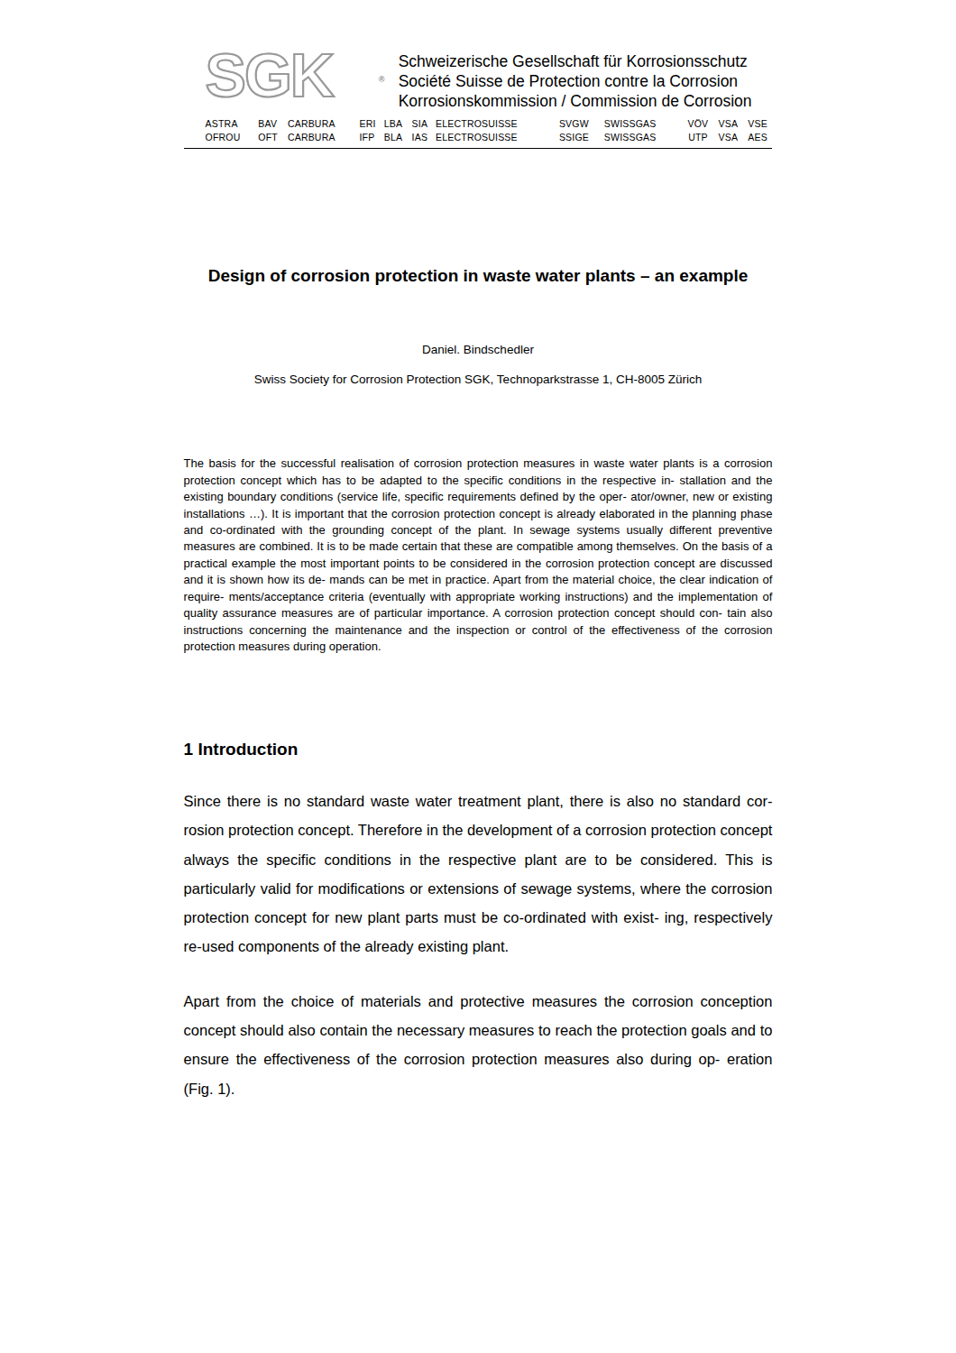SGK
®
Schweizerische Gesellschaft für Korrosionsschutz
Société Suisse de Protection contre la Corrosion
Korrosionskommission / Commission de Corrosion
| ASTRA | BAV | CARBURA | ERI | LBA | SIA | ELECTROSUISSE | SVGW | SWISSGAS | VÖV | VSA | VSE |
| OFROU | OFT | CARBURA | IFP | BLA | IAS | ELECTROSUISSE | SSIGE | SWISSGAS | UTP | VSA | AES |
Design of corrosion protection in waste water plants – an example
Daniel. Bindschedler
Swiss Society for Corrosion Protection SGK, Technoparkstrasse 1, CH-8005 Zürich
The basis for the successful realisation of corrosion protection measures in waste water plants is a corrosion protection concept which has to be adapted to the specific conditions in the respective in- stallation and the existing boundary conditions (service life, specific requirements defined by the oper- ator/owner, new or existing installations …). It is important that the corrosion protection concept is already elaborated in the planning phase and co-ordinated with the grounding concept of the plant. In sewage systems usually different preventive measures are combined. It is to be made certain that these are compatible among themselves. On the basis of a practical example the most important points to be considered in the corrosion protection concept are discussed and it is shown how its de- mands can be met in practice. Apart from the material choice, the clear indication of require- ments/acceptance criteria (eventually with appropriate working instructions) and the implementation of quality assurance measures are of particular importance. A corrosion protection concept should con- tain also instructions concerning the maintenance and the inspection or control of the effectiveness of the corrosion protection measures during operation.
1 Introduction
Since there is no standard waste water treatment plant, there is also no standard cor- rosion protection concept. Therefore in the development of a corrosion protection concept always the specific conditions in the respective plant are to be considered. This is particularly valid for modifications or extensions of sewage systems, where the corrosion protection concept for new plant parts must be co-ordinated with exist- ing, respectively re-used components of the already existing plant.
Apart from the choice of materials and protective measures the corrosion conception concept should also contain the necessary measures to reach the protection goals and to ensure the effectiveness of the corrosion protection measures also during op- eration (Fig. 1).